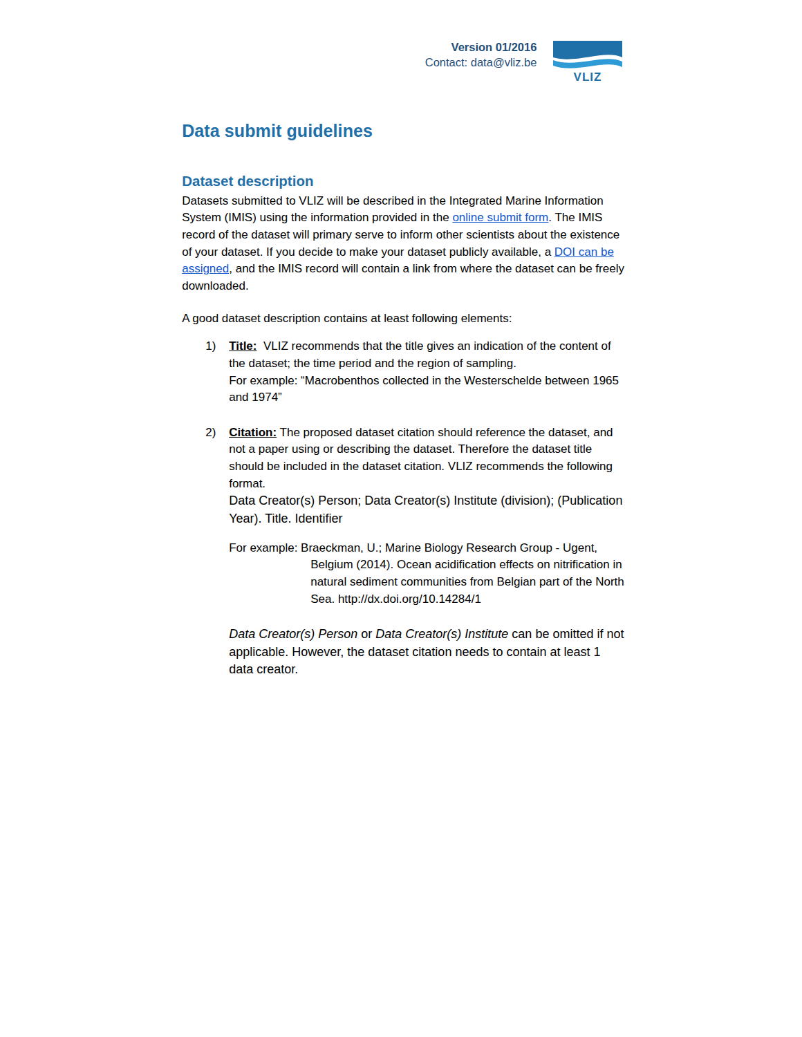Version 01/2016
Contact: data@vliz.be
VLIZ
Data submit guidelines
Dataset description
Datasets submitted to VLIZ will be described in the Integrated Marine Information System (IMIS) using the information provided in the online submit form. The IMIS record of the dataset will primary serve to inform other scientists about the existence of your dataset. If you decide to make your dataset publicly available, a DOI can be assigned, and the IMIS record will contain a link from where the dataset can be freely downloaded.
A good dataset description contains at least following elements:
Title: VLIZ recommends that the title gives an indication of the content of the dataset; the time period and the region of sampling.
For example: “Macrobenthos collected in the Westerschelde between 1965 and 1974”
Citation: The proposed dataset citation should reference the dataset, and not a paper using or describing the dataset. Therefore the dataset title should be included in the dataset citation. VLIZ recommends the following format.
Data Creator(s) Person; Data Creator(s) Institute (division); (Publication Year). Title. Identifier
For example: Braeckman, U.; Marine Biology Research Group - Ugent, Belgium (2014). Ocean acidification effects on nitrification in natural sediment communities from Belgian part of the North Sea. http://dx.doi.org/10.14284/1
Data Creator(s) Person or Data Creator(s) Institute can be omitted if not applicable. However, the dataset citation needs to contain at least 1 data creator.